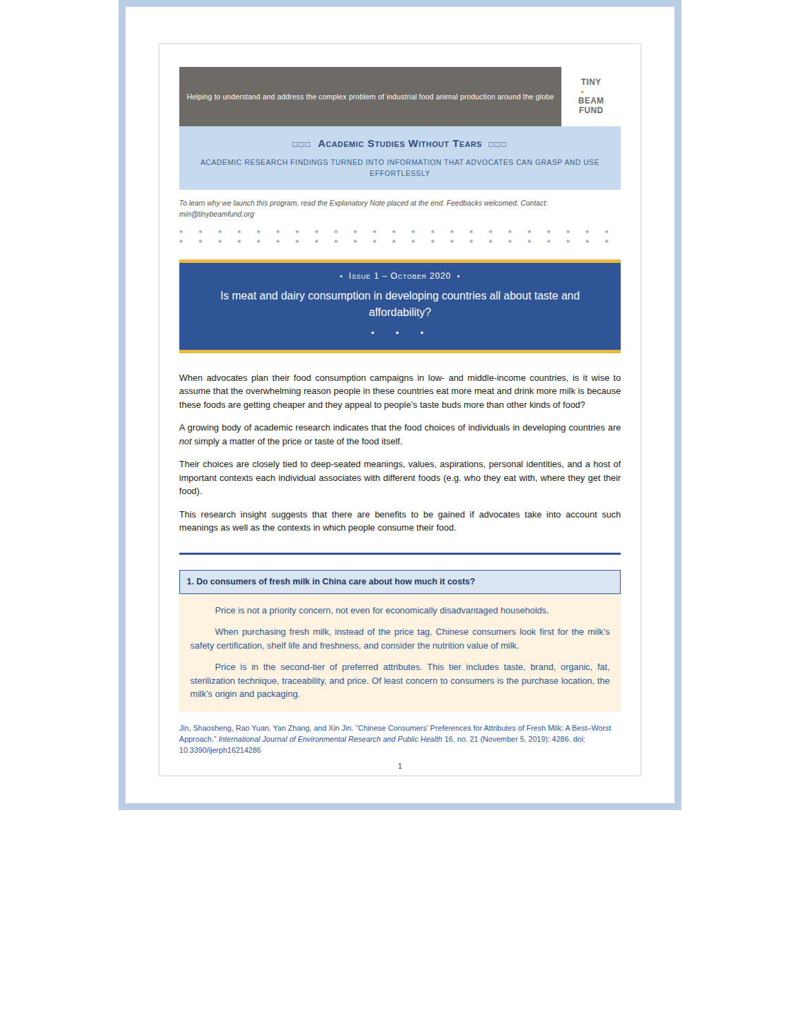Helping to understand and address the complex problem of industrial food animal production around the globe
TINY• BEAM FUND
□□□ Academic Studies Without Tears □□□
Academic research findings turned into information that advocates can grasp and use effortlessly
To learn why we launch this program, read the Explanatory Note placed at the end. Feedbacks welcomed. Contact: min@tinybeamfund.org
• • • • • • • • • • • • • • • • • • • • • • • • • • • • • • • • • • • • • • • • • • • • • •
• • • • • • • • • • • • • • • • • • • • • • • • • • • • • • • • • • • • • • • • • • • • • •
• Issue 1 – October 2020 •
Is meat and dairy consumption in developing countries all about taste and affordability?
• • •
When advocates plan their food consumption campaigns in low- and middle-income countries, is it wise to assume that the overwhelming reason people in these countries eat more meat and drink more milk is because these foods are getting cheaper and they appeal to people’s taste buds more than other kinds of food?
A growing body of academic research indicates that the food choices of individuals in developing countries are not simply a matter of the price or taste of the food itself.
Their choices are closely tied to deep-seated meanings, values, aspirations, personal identities, and a host of important contexts each individual associates with different foods (e.g. who they eat with, where they get their food).
This research insight suggests that there are benefits to be gained if advocates take into account such meanings as well as the contexts in which people consume their food.
1. Do consumers of fresh milk in China care about how much it costs?
Price is not a priority concern, not even for economically disadvantaged households.
When purchasing fresh milk, instead of the price tag, Chinese consumers look first for the milk’s safety certification, shelf life and freshness, and consider the nutrition value of milk.
Price is in the second-tier of preferred attributes. This tier includes taste, brand, organic, fat, sterilization technique, traceability, and price. Of least concern to consumers is the purchase location, the milk’s origin and packaging.
Jin, Shaosheng, Rao Yuan, Yan Zhang, and Xin Jin. “Chinese Consumers’ Preferences for Attributes of Fresh Milk: A Best–Worst Approach.” International Journal of Environmental Research and Public Health 16, no. 21 (November 5, 2019): 4286. doi: 10.3390/ijerph16214286
1